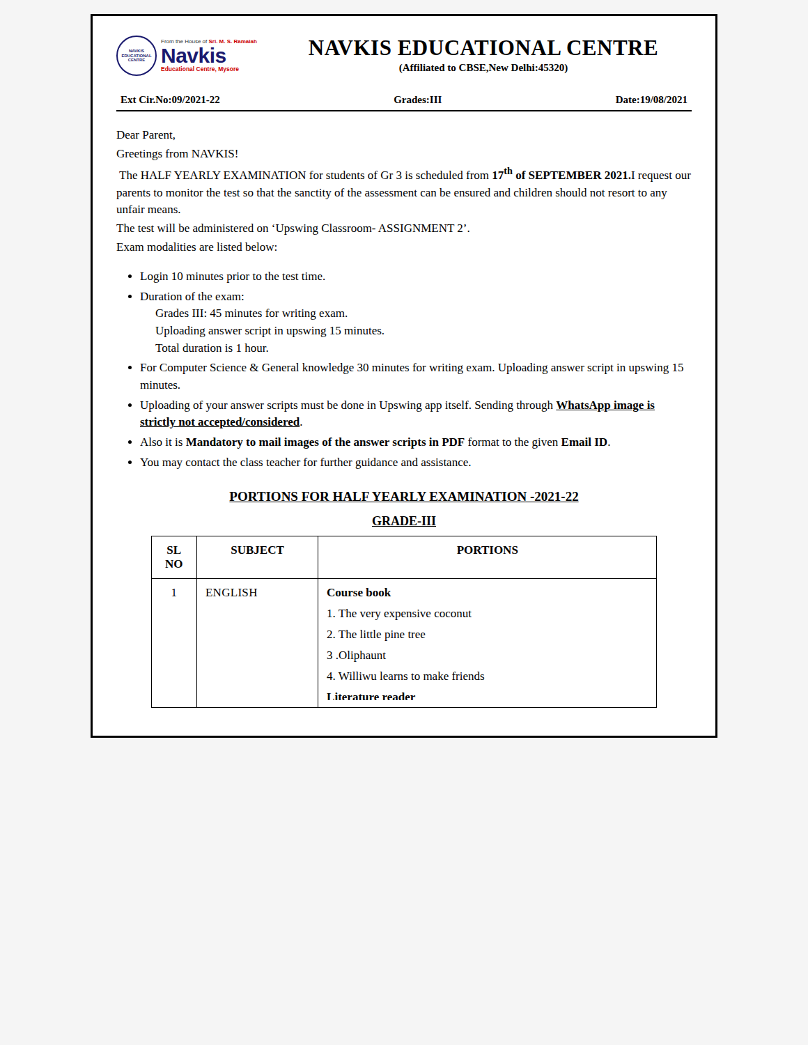NAVKIS
EDUCATIONAL
CENTRE
From the House of Sri. M. S. Ramaiah
Navkis
Educational Centre, Mysore
NAVKIS EDUCATIONAL CENTRE
(Affiliated to CBSE,New Delhi:45320)
Ext Cir.No:09/2021-22 Grades:III Date:19/08/2021
Dear Parent,
Greetings from NAVKIS!
The HALF YEARLY EXAMINATION for students of Gr 3 is scheduled from 17th of SEPTEMBER 2021. I request our parents to monitor the test so that the sanctity of the assessment can be ensured and children should not resort to any unfair means.
The test will be administered on ‘Upswing Classroom- ASSIGNMENT 2’.
Exam modalities are listed below:
Login 10 minutes prior to the test time.
Duration of the exam:
Grades III: 45 minutes for writing exam.
Uploading answer script in upswing 15 minutes.
Total duration is 1 hour.
For Computer Science & General knowledge 30 minutes for writing exam. Uploading answer script in upswing 15 minutes.
Uploading of your answer scripts must be done in Upswing app itself. Sending through WhatsApp image is strictly not accepted/considered.
Also it is Mandatory to mail images of the answer scripts in PDF format to the given Email ID.
You may contact the class teacher for further guidance and assistance.
PORTIONS FOR HALF YEARLY EXAMINATION -2021-22
GRADE-III
| SL NO | SUBJECT | PORTIONS |
| --- | --- | --- |
| 1 | ENGLISH | Course book 1. The very expensive coconut 2. The little pine tree 3 .Oliphaunt 4. Williwu learns to make friends Literature reader |